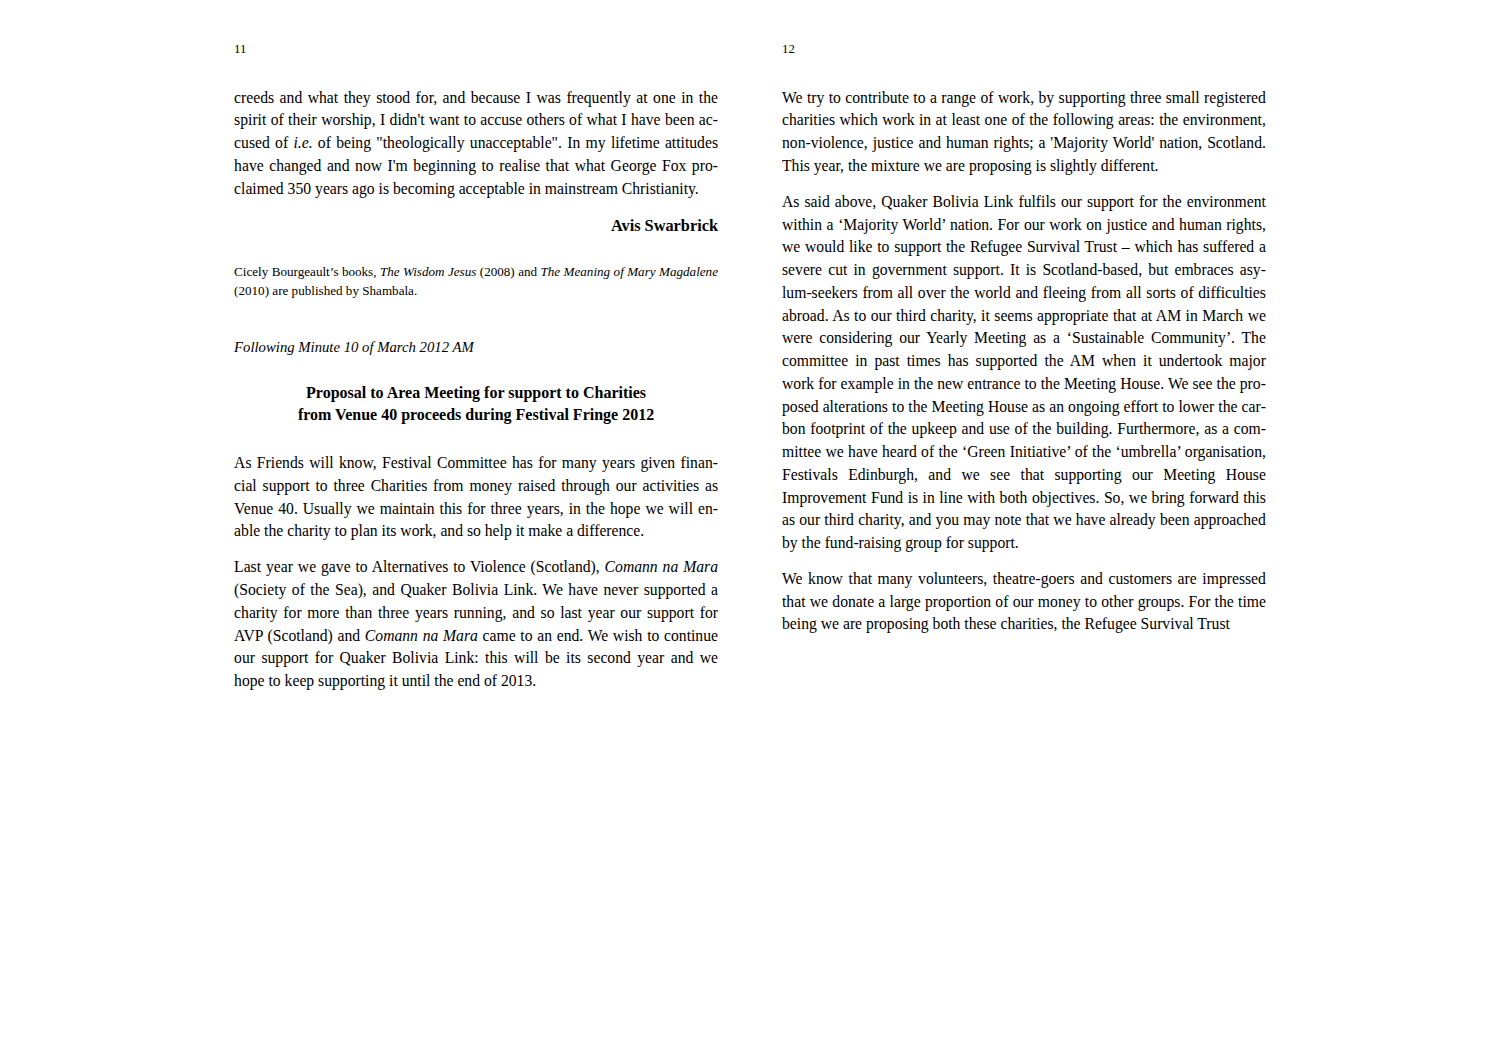11
creeds and what they stood for, and because I was frequently at one in the spirit of their worship, I didn't want to accuse others of what I have been accused of i.e. of being "theologically unacceptable". In my lifetime attitudes have changed and now I'm beginning to realise that what George Fox proclaimed 350 years ago is becoming acceptable in mainstream Christianity.
Avis Swarbrick
Cicely Bourgeault’s books, The Wisdom Jesus (2008) and The Meaning of Mary Magdalene (2010) are published by Shambala.
Following Minute 10 of March 2012 AM
Proposal to Area Meeting for support to Charities
from Venue 40 proceeds during Festival Fringe 2012
As Friends will know, Festival Committee has for many years given financial support to three Charities from money raised through our activities as Venue 40. Usually we maintain this for three years, in the hope we will enable the charity to plan its work, and so help it make a difference.
Last year we gave to Alternatives to Violence (Scotland), Comann na Mara (Society of the Sea), and Quaker Bolivia Link. We have never supported a charity for more than three years running, and so last year our support for AVP (Scotland) and Comann na Mara came to an end. We wish to continue our support for Quaker Bolivia Link: this will be its second year and we hope to keep supporting it until the end of 2013.
12
We try to contribute to a range of work, by supporting three small registered charities which work in at least one of the following areas: the environment, non-violence, justice and human rights; a 'Majority World' nation, Scotland. This year, the mixture we are proposing is slightly different.
As said above, Quaker Bolivia Link fulfils our support for the environment within a ‘Majority World’ nation. For our work on justice and human rights, we would like to support the Refugee Survival Trust – which has suffered a severe cut in government support. It is Scotland-based, but embraces asylum-seekers from all over the world and fleeing from all sorts of difficulties abroad. As to our third charity, it seems appropriate that at AM in March we were considering our Yearly Meeting as a ‘Sustainable Community’. The committee in past times has supported the AM when it undertook major work for example in the new entrance to the Meeting House. We see the proposed alterations to the Meeting House as an ongoing effort to lower the carbon footprint of the upkeep and use of the building. Furthermore, as a committee we have heard of the ‘Green Initiative’ of the ‘umbrella’ organisation, Festivals Edinburgh, and we see that supporting our Meeting House Improvement Fund is in line with both objectives. So, we bring forward this as our third charity, and you may note that we have already been approached by the fund-raising group for support.
We know that many volunteers, theatre-goers and customers are impressed that we donate a large proportion of our money to other groups. For the time being we are proposing both these charities, the Refugee Survival Trust